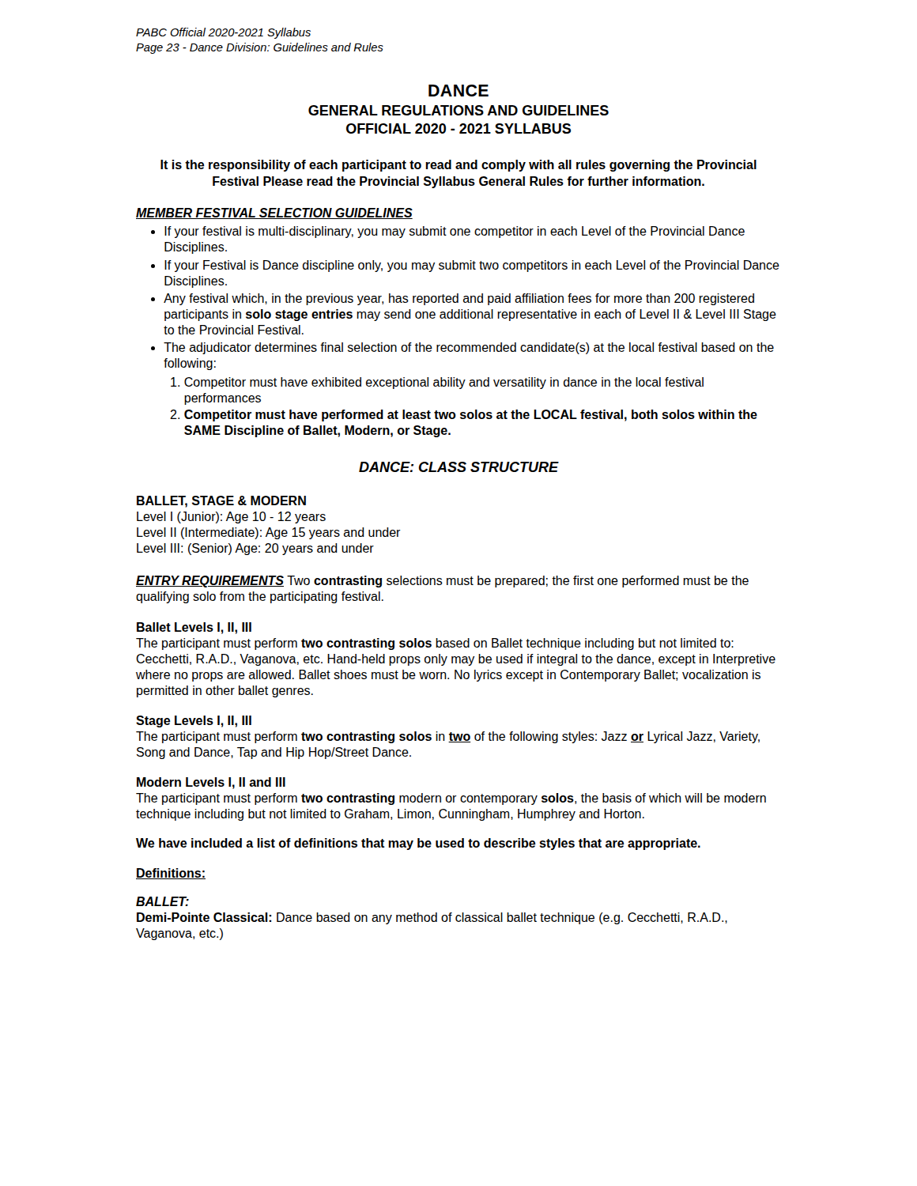PABC Official 2020-2021 Syllabus
Page 23 - Dance Division: Guidelines and Rules
DANCE
GENERAL REGULATIONS AND GUIDELINES
OFFICIAL 2020 - 2021 SYLLABUS
It is the responsibility of each participant to read and comply with all rules governing the Provincial Festival Please read the Provincial Syllabus General Rules for further information.
MEMBER FESTIVAL SELECTION GUIDELINES
If your festival is multi-disciplinary, you may submit one competitor in each Level of the Provincial Dance Disciplines.
If your Festival is Dance discipline only, you may submit two competitors in each Level of the Provincial Dance Disciplines.
Any festival which, in the previous year, has reported and paid affiliation fees for more than 200 registered participants in solo stage entries may send one additional representative in each of Level II & Level III Stage to the Provincial Festival.
The adjudicator determines final selection of the recommended candidate(s) at the local festival based on the following:
Competitor must have exhibited exceptional ability and versatility in dance in the local festival performances
Competitor must have performed at least two solos at the LOCAL festival, both solos within the SAME Discipline of Ballet, Modern, or Stage.
DANCE: CLASS STRUCTURE
BALLET, STAGE & MODERN
Level I (Junior): Age 10 - 12 years
Level II (Intermediate): Age 15 years and under
Level III: (Senior) Age: 20 years and under
ENTRY REQUIREMENTS Two contrasting selections must be prepared; the first one performed must be the qualifying solo from the participating festival.
Ballet Levels I, II, III
The participant must perform two contrasting solos based on Ballet technique including but not limited to: Cecchetti, R.A.D., Vaganova, etc. Hand-held props only may be used if integral to the dance, except in Interpretive where no props are allowed. Ballet shoes must be worn. No lyrics except in Contemporary Ballet; vocalization is permitted in other ballet genres.
Stage Levels I, II, III
The participant must perform two contrasting solos in two of the following styles: Jazz or Lyrical Jazz, Variety, Song and Dance, Tap and Hip Hop/Street Dance.
Modern Levels I, II and III
The participant must perform two contrasting modern or contemporary solos, the basis of which will be modern technique including but not limited to Graham, Limon, Cunningham, Humphrey and Horton.
We have included a list of definitions that may be used to describe styles that are appropriate.
Definitions:
BALLET:
Demi-Pointe Classical: Dance based on any method of classical ballet technique (e.g. Cecchetti, R.A.D., Vaganova, etc.)